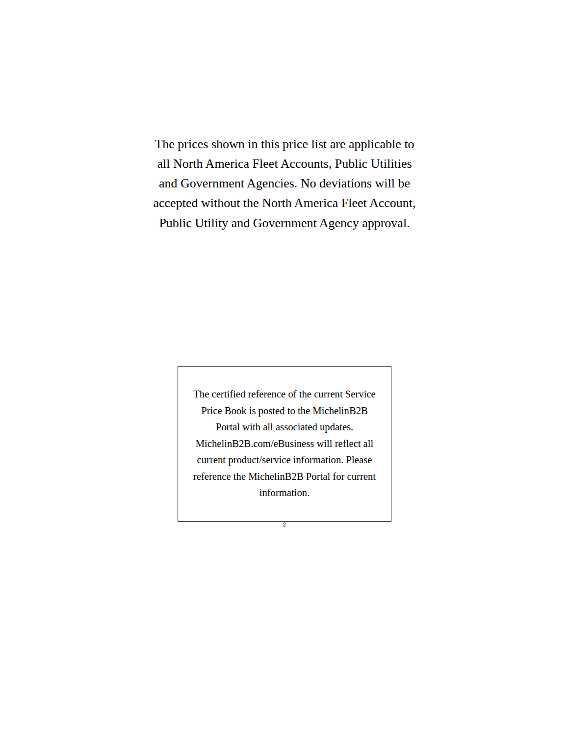The prices shown in this price list are applicable to all North America Fleet Accounts, Public Utilities and Government Agencies. No deviations will be accepted without the North America Fleet Account, Public Utility and Government Agency approval.
The certified reference of the current Service Price Book is posted to the MichelinB2B Portal with all associated updates. MichelinB2B.com/eBusiness will reflect all current product/service information. Please reference the MichelinB2B Portal for current information.
2